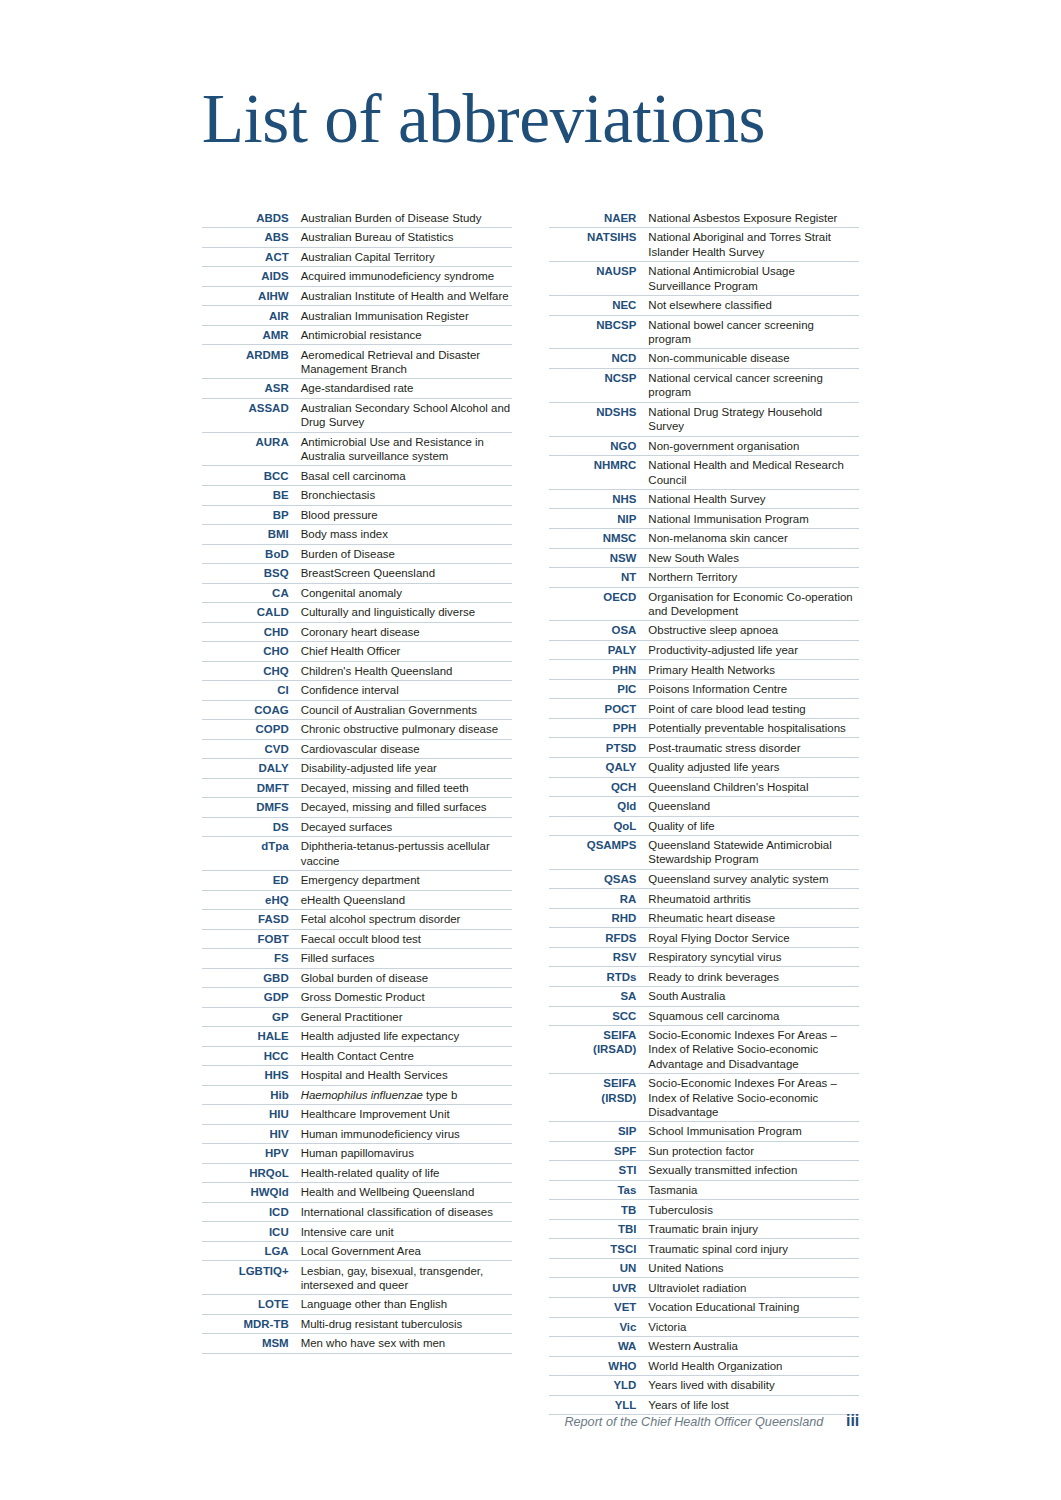List of abbreviations
| ABDS | Australian Burden of Disease Study |
| ABS | Australian Bureau of Statistics |
| ACT | Australian Capital Territory |
| AIDS | Acquired immunodeficiency syndrome |
| AIHW | Australian Institute of Health and Welfare |
| AIR | Australian Immunisation Register |
| AMR | Antimicrobial resistance |
| ARDMB | Aeromedical Retrieval and Disaster Management Branch |
| ASR | Age-standardised rate |
| ASSAD | Australian Secondary School Alcohol and Drug Survey |
| AURA | Antimicrobial Use and Resistance in Australia surveillance system |
| BCC | Basal cell carcinoma |
| BE | Bronchiectasis |
| BP | Blood pressure |
| BMI | Body mass index |
| BoD | Burden of Disease |
| BSQ | BreastScreen Queensland |
| CA | Congenital anomaly |
| CALD | Culturally and linguistically diverse |
| CHD | Coronary heart disease |
| CHO | Chief Health Officer |
| CHQ | Children's Health Queensland |
| CI | Confidence interval |
| COAG | Council of Australian Governments |
| COPD | Chronic obstructive pulmonary disease |
| CVD | Cardiovascular disease |
| DALY | Disability-adjusted life year |
| DMFT | Decayed, missing and filled teeth |
| DMFS | Decayed, missing and filled surfaces |
| DS | Decayed surfaces |
| dTpa | Diphtheria-tetanus-pertussis acellular vaccine |
| ED | Emergency department |
| eHQ | eHealth Queensland |
| FASD | Fetal alcohol spectrum disorder |
| FOBT | Faecal occult blood test |
| FS | Filled surfaces |
| GBD | Global burden of disease |
| GDP | Gross Domestic Product |
| GP | General Practitioner |
| HALE | Health adjusted life expectancy |
| HCC | Health Contact Centre |
| HHS | Hospital and Health Services |
| Hib | Haemophilus influenzae type b |
| HIU | Healthcare Improvement Unit |
| HIV | Human immunodeficiency virus |
| HPV | Human papillomavirus |
| HRQoL | Health-related quality of life |
| HWQld | Health and Wellbeing Queensland |
| ICD | International classification of diseases |
| ICU | Intensive care unit |
| LGA | Local Government Area |
| LGBTIQ+ | Lesbian, gay, bisexual, transgender, intersexed and queer |
| LOTE | Language other than English |
| MDR-TB | Multi-drug resistant tuberculosis |
| MSM | Men who have sex with men |
| NAER | National Asbestos Exposure Register |
| NATSIHS | National Aboriginal and Torres Strait Islander Health Survey |
| NAUSP | National Antimicrobial Usage Surveillance Program |
| NEC | Not elsewhere classified |
| NBCSP | National bowel cancer screening program |
| NCD | Non-communicable disease |
| NCSP | National cervical cancer screening program |
| NDSHS | National Drug Strategy Household Survey |
| NGO | Non-government organisation |
| NHMRC | National Health and Medical Research Council |
| NHS | National Health Survey |
| NIP | National Immunisation Program |
| NMSC | Non-melanoma skin cancer |
| NSW | New South Wales |
| NT | Northern Territory |
| OECD | Organisation for Economic Co-operation and Development |
| OSA | Obstructive sleep apnoea |
| PALY | Productivity-adjusted life year |
| PHN | Primary Health Networks |
| PIC | Poisons Information Centre |
| POCT | Point of care blood lead testing |
| PPH | Potentially preventable hospitalisations |
| PTSD | Post-traumatic stress disorder |
| QALY | Quality adjusted life years |
| QCH | Queensland Children's Hospital |
| Qld | Queensland |
| QoL | Quality of life |
| QSAMPS | Queensland Statewide Antimicrobial Stewardship Program |
| QSAS | Queensland survey analytic system |
| RA | Rheumatoid arthritis |
| RHD | Rheumatic heart disease |
| RFDS | Royal Flying Doctor Service |
| RSV | Respiratory syncytial virus |
| RTDs | Ready to drink beverages |
| SA | South Australia |
| SCC | Squamous cell carcinoma |
| SEIFA (IRSAD) | Socio-Economic Indexes For Areas – Index of Relative Socio-economic Advantage and Disadvantage |
| SEIFA (IRSD) | Socio-Economic Indexes For Areas – Index of Relative Socio-economic Disadvantage |
| SIP | School Immunisation Program |
| SPF | Sun protection factor |
| STI | Sexually transmitted infection |
| Tas | Tasmania |
| TB | Tuberculosis |
| TBI | Traumatic brain injury |
| TSCI | Traumatic spinal cord injury |
| UN | United Nations |
| UVR | Ultraviolet radiation |
| VET | Vocation Educational Training |
| Vic | Victoria |
| WA | Western Australia |
| WHO | World Health Organization |
| YLD | Years lived with disability |
| YLL | Years of life lost |
Report of the Chief Health Officer Queensland iii